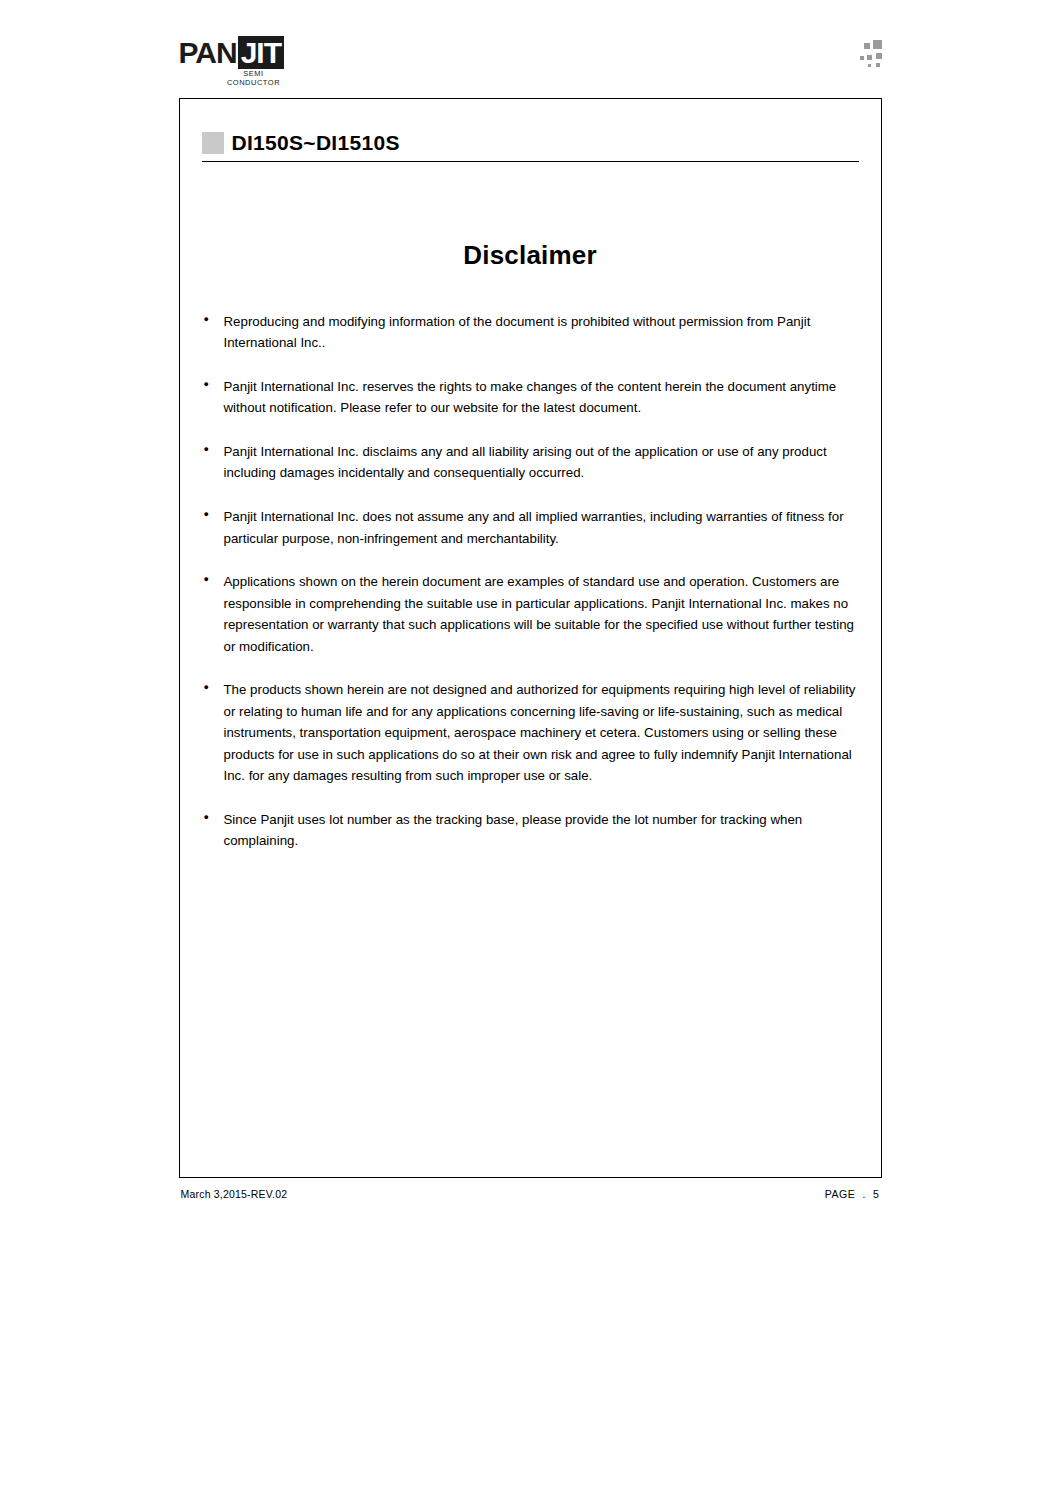PANJIT
SEMI
CONDUCTOR
DI150S~DI1510S
Disclaimer
Reproducing and modifying information of the document is prohibited without permission from Panjit International Inc..
Panjit International Inc. reserves the rights to make changes of the content herein the document anytime without notification. Please refer to our website for the latest document.
Panjit International Inc. disclaims any and all liability arising out of the application or use of any product including damages incidentally and consequentially occurred.
Panjit International Inc. does not assume any and all implied warranties, including warranties of fitness for particular purpose, non-infringement and merchantability.
Applications shown on the herein document are examples of standard use and operation. Customers are responsible in comprehending the suitable use in particular applications. Panjit International Inc. makes no representation or warranty that such applications will be suitable for the specified use without further testing or modification.
The products shown herein are not designed and authorized for equipments requiring high level of reliability or relating to human life and for any applications concerning life-saving or life-sustaining, such as medical instruments, transportation equipment, aerospace machinery et cetera. Customers using or selling these products for use in such applications do so at their own risk and agree to fully indemnify Panjit International Inc. for any damages resulting from such improper use or sale.
Since Panjit uses lot number as the tracking base, please provide the lot number for tracking when complaining.
March 3,2015-REV.02
PAGE . 5